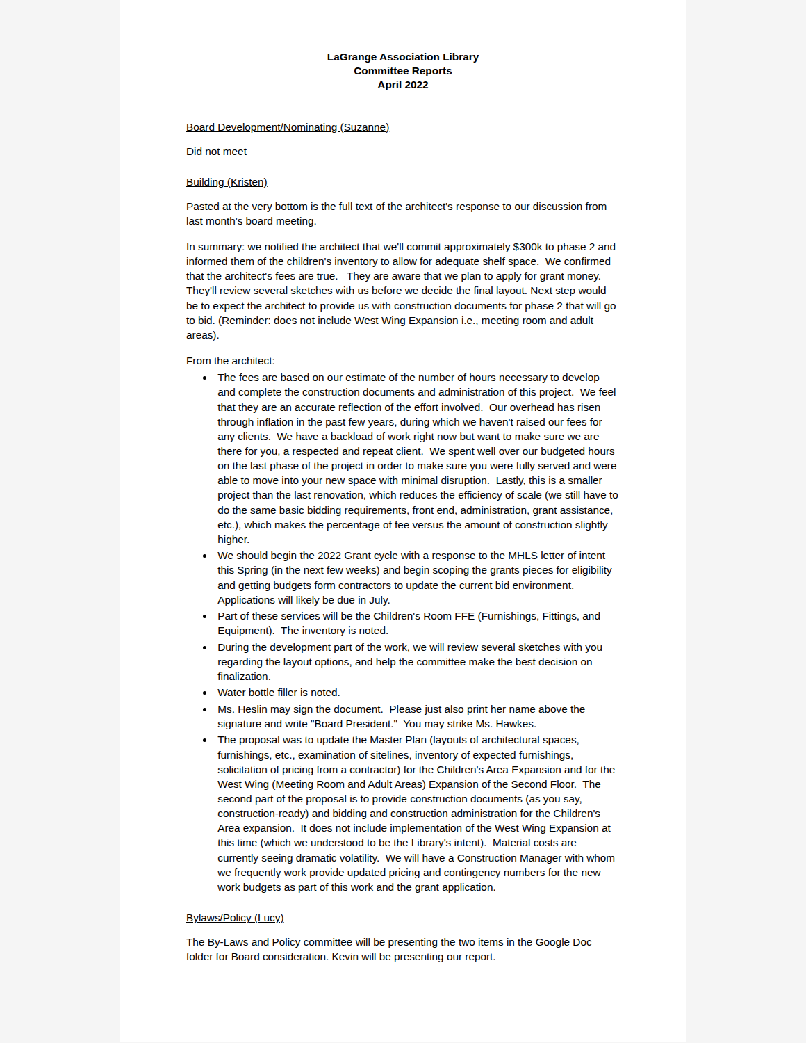LaGrange Association Library
Committee Reports
April 2022
Board Development/Nominating (Suzanne)
Did not meet
Building (Kristen)
Pasted at the very bottom is the full text of the architect's response to our discussion from last month's board meeting.
In summary: we notified the architect that we'll commit approximately $300k to phase 2 and informed them of the children's inventory to allow for adequate shelf space. We confirmed that the architect's fees are true. They are aware that we plan to apply for grant money. They'll review several sketches with us before we decide the final layout. Next step would be to expect the architect to provide us with construction documents for phase 2 that will go to bid. (Reminder: does not include West Wing Expansion i.e., meeting room and adult areas).
From the architect:
The fees are based on our estimate of the number of hours necessary to develop and complete the construction documents and administration of this project. We feel that they are an accurate reflection of the effort involved. Our overhead has risen through inflation in the past few years, during which we haven't raised our fees for any clients. We have a backload of work right now but want to make sure we are there for you, a respected and repeat client. We spent well over our budgeted hours on the last phase of the project in order to make sure you were fully served and were able to move into your new space with minimal disruption. Lastly, this is a smaller project than the last renovation, which reduces the efficiency of scale (we still have to do the same basic bidding requirements, front end, administration, grant assistance, etc.), which makes the percentage of fee versus the amount of construction slightly higher.
We should begin the 2022 Grant cycle with a response to the MHLS letter of intent this Spring (in the next few weeks) and begin scoping the grants pieces for eligibility and getting budgets form contractors to update the current bid environment. Applications will likely be due in July.
Part of these services will be the Children's Room FFE (Furnishings, Fittings, and Equipment). The inventory is noted.
During the development part of the work, we will review several sketches with you regarding the layout options, and help the committee make the best decision on finalization.
Water bottle filler is noted.
Ms. Heslin may sign the document. Please just also print her name above the signature and write "Board President." You may strike Ms. Hawkes.
The proposal was to update the Master Plan (layouts of architectural spaces, furnishings, etc., examination of sitelines, inventory of expected furnishings, solicitation of pricing from a contractor) for the Children's Area Expansion and for the West Wing (Meeting Room and Adult Areas) Expansion of the Second Floor. The second part of the proposal is to provide construction documents (as you say, construction-ready) and bidding and construction administration for the Children's Area expansion. It does not include implementation of the West Wing Expansion at this time (which we understood to be the Library's intent). Material costs are currently seeing dramatic volatility. We will have a Construction Manager with whom we frequently work provide updated pricing and contingency numbers for the new work budgets as part of this work and the grant application.
Bylaws/Policy (Lucy)
The By-Laws and Policy committee will be presenting the two items in the Google Doc folder for Board consideration. Kevin will be presenting our report.